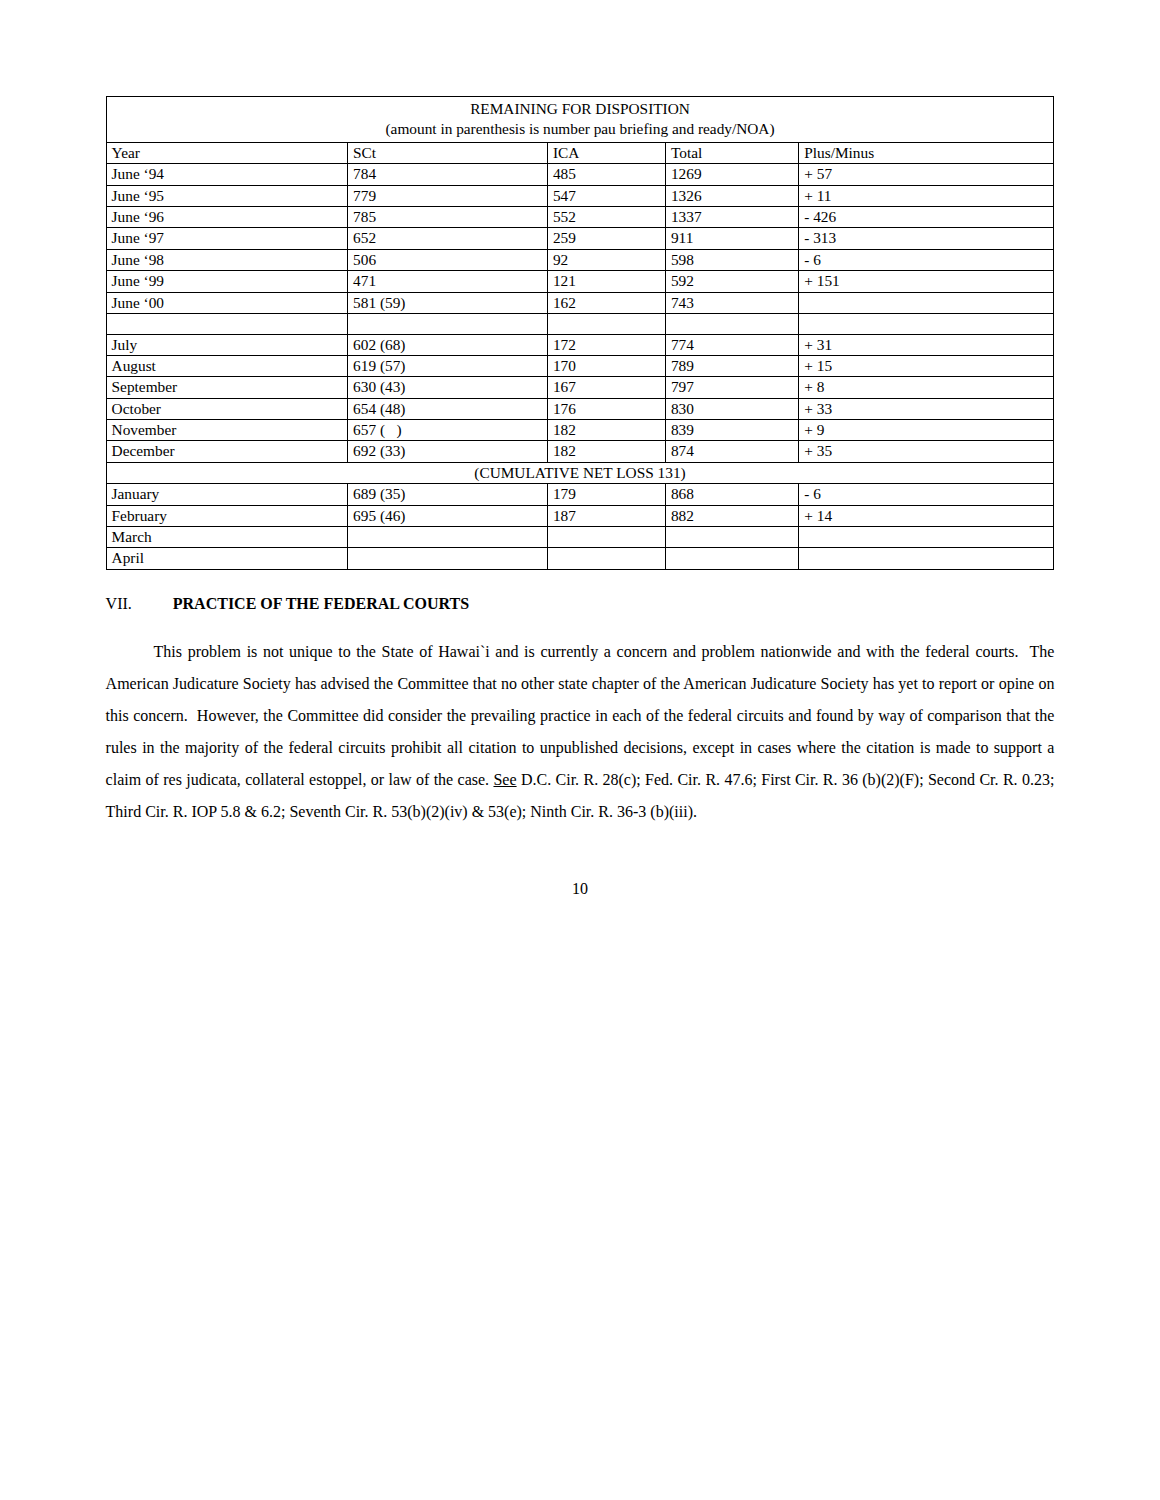| REMAINING FOR DISPOSITION |
| (amount in parenthesis is number pau briefing and ready/NOA) |
| Year | SCt | ICA | Total | Plus/Minus |
| June ‘94 | 784 | 485 | 1269 | + 57 |
| June ‘95 | 779 | 547 | 1326 | + 11 |
| June ‘96 | 785 | 552 | 1337 | - 426 |
| June ‘97 | 652 | 259 | 911 | - 313 |
| June ‘98 | 506 | 92 | 598 | - 6 |
| June ‘99 | 471 | 121 | 592 | + 151 |
| June ‘00 | 581 (59) | 162 | 743 | |
| July | 602 (68) | 172 | 774 | + 31 |
| August | 619 (57) | 170 | 789 | + 15 |
| September | 630 (43) | 167 | 797 | + 8 |
| October | 654 (48) | 176 | 830 | + 33 |
| November | 657 ( ) | 182 | 839 | + 9 |
| December | 692 (33) | 182 | 874 | + 35 |
| (CUMULATIVE NET LOSS 131) |
| January | 689 (35) | 179 | 868 | - 6 |
| February | 695 (46) | 187 | 882 | + 14 |
| March | | | | |
| April | | | | |
VII. PRACTICE OF THE FEDERAL COURTS
This problem is not unique to the State of Hawai`i and is currently a concern and problem nationwide and with the federal courts. The American Judicature Society has advised the Committee that no other state chapter of the American Judicature Society has yet to report or opine on this concern. However, the Committee did consider the prevailing practice in each of the federal circuits and found by way of comparison that the rules in the majority of the federal circuits prohibit all citation to unpublished decisions, except in cases where the citation is made to support a claim of res judicata, collateral estoppel, or law of the case. See D.C. Cir. R. 28(c); Fed. Cir. R. 47.6; First Cir. R. 36 (b)(2)(F); Second Cr. R. 0.23; Third Cir. R. IOP 5.8 & 6.2; Seventh Cir. R. 53(b)(2)(iv) & 53(e); Ninth Cir. R. 36-3 (b)(iii).
10